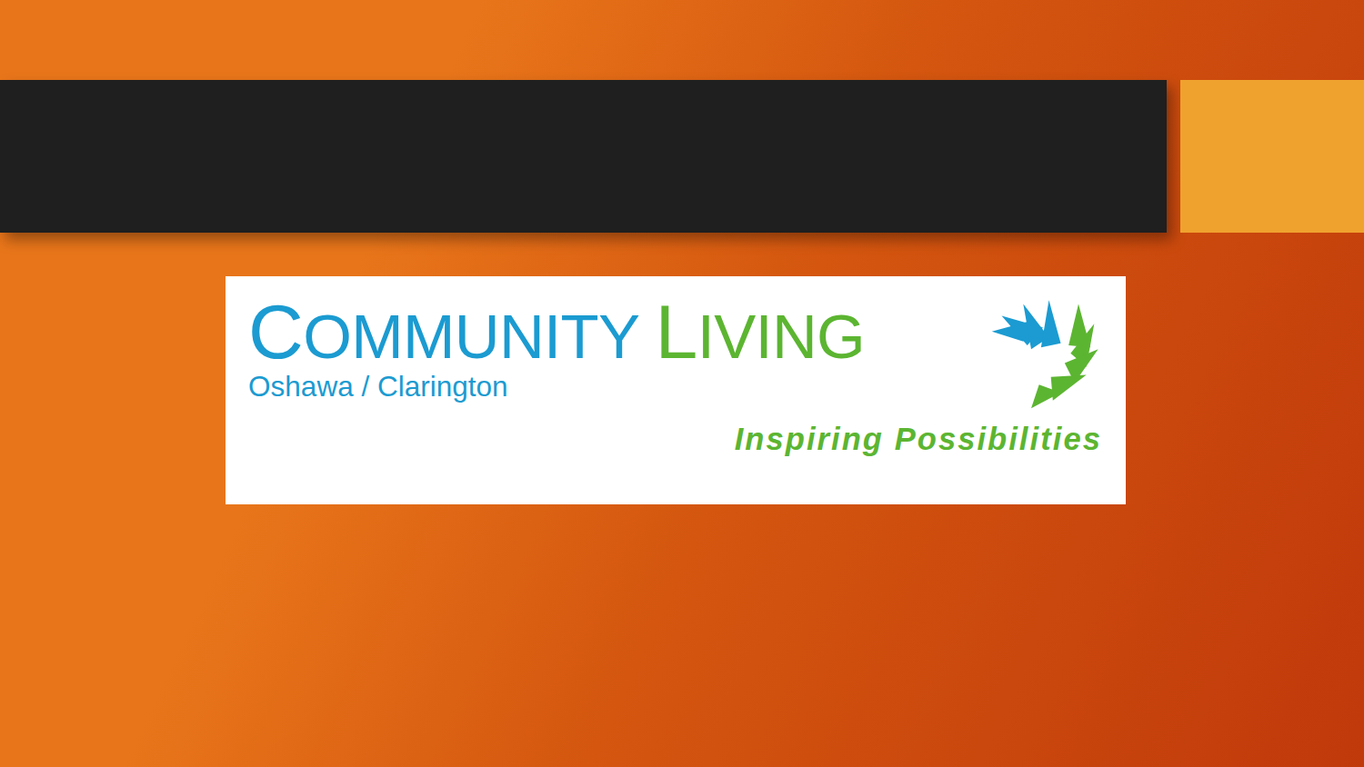COMMUNITY LIVING
Oshawa / Clarington
Inspiring Possibilities